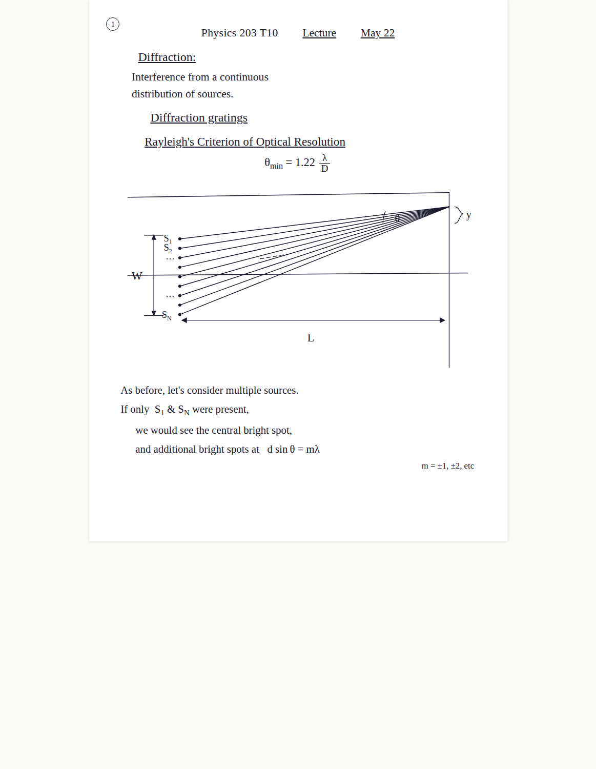1
Physics 203 T10 Lecture May 22
Diffraction:
Interference from a continuous
distribution of sources.
Diffraction gratings
Rayleigh's Criterion of Optical Resolution
θmin = 1.22 λD
Diffraction geometry: a slit of width W with N sources and a screen at distance L Sources S1, S2, ..., SN are spaced along a vertical slit of width W on the left. Rays from each source converge toward a point on a vertical screen at the right, a distance L away. The ray from the slit center makes an angle theta with the horizontal axis, and the point on the screen is a distance y above the axis. S1 S2 ⋯ ⋯ SN W θ y L
As before, let's consider multiple sources.
If only S1 & SN were present,
we would see the central bright spot,
and additional bright spots at d sin θ = mλ
m = ±1, ±2, etc